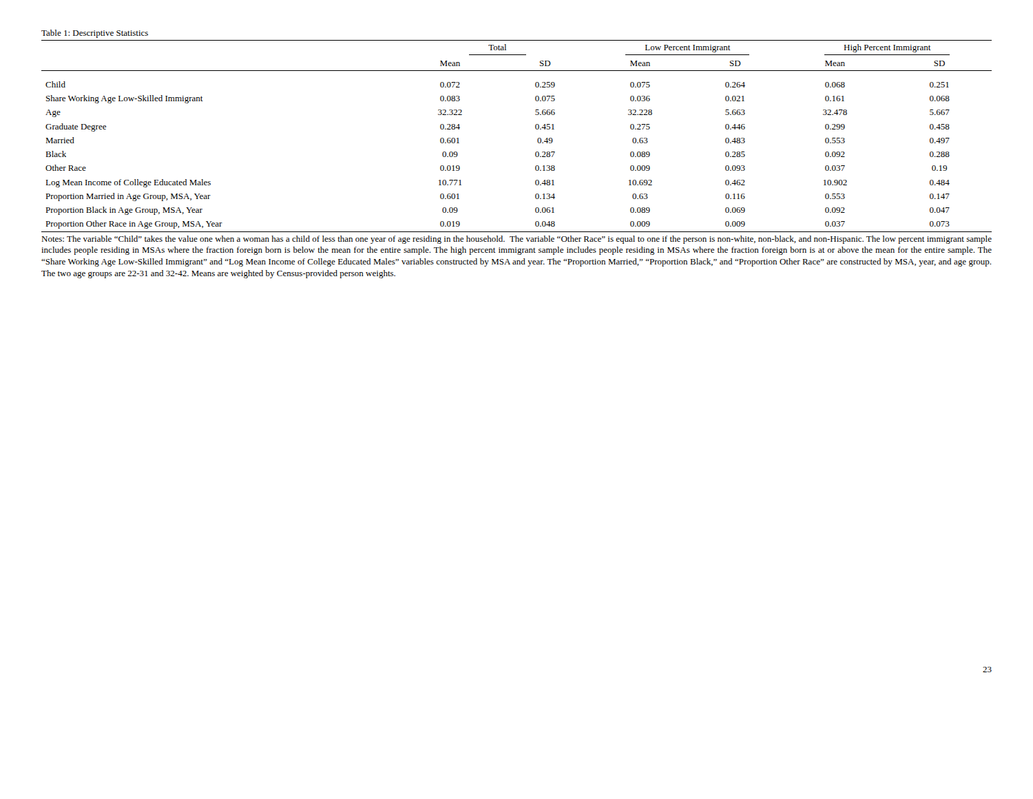Table 1: Descriptive Statistics
| | Total | Low Percent Immigrant | High Percent Immigrant |
| | Mean | SD | Mean | SD | Mean | SD |
| Child | 0.072 | 0.259 | 0.075 | 0.264 | 0.068 | 0.251 |
| Share Working Age Low-Skilled Immigrant | 0.083 | 0.075 | 0.036 | 0.021 | 0.161 | 0.068 |
| Age | 32.322 | 5.666 | 32.228 | 5.663 | 32.478 | 5.667 |
| Graduate Degree | 0.284 | 0.451 | 0.275 | 0.446 | 0.299 | 0.458 |
| Married | 0.601 | 0.49 | 0.63 | 0.483 | 0.553 | 0.497 |
| Black | 0.09 | 0.287 | 0.089 | 0.285 | 0.092 | 0.288 |
| Other Race | 0.019 | 0.138 | 0.009 | 0.093 | 0.037 | 0.19 |
| Log Mean Income of College Educated Males | 10.771 | 0.481 | 10.692 | 0.462 | 10.902 | 0.484 |
| Proportion Married in Age Group, MSA, Year | 0.601 | 0.134 | 0.63 | 0.116 | 0.553 | 0.147 |
| Proportion Black in Age Group, MSA, Year | 0.09 | 0.061 | 0.089 | 0.069 | 0.092 | 0.047 |
| Proportion Other Race in Age Group, MSA, Year | 0.019 | 0.048 | 0.009 | 0.009 | 0.037 | 0.073 |
Notes: The variable “Child” takes the value one when a woman has a child of less than one year of age residing in the household. The variable “Other Race” is equal to one if the person is non-white, non-black, and non-Hispanic. The low percent immigrant sample includes people residing in MSAs where the fraction foreign born is below the mean for the entire sample. The high percent immigrant sample includes people residing in MSAs where the fraction foreign born is at or above the mean for the entire sample. The “Share Working Age Low-Skilled Immigrant” and “Log Mean Income of College Educated Males” variables constructed by MSA and year. The “Proportion Married,” “Proportion Black,” and “Proportion Other Race” are constructed by MSA, year, and age group. The two age groups are 22-31 and 32-42. Means are weighted by Census-provided person weights.
23